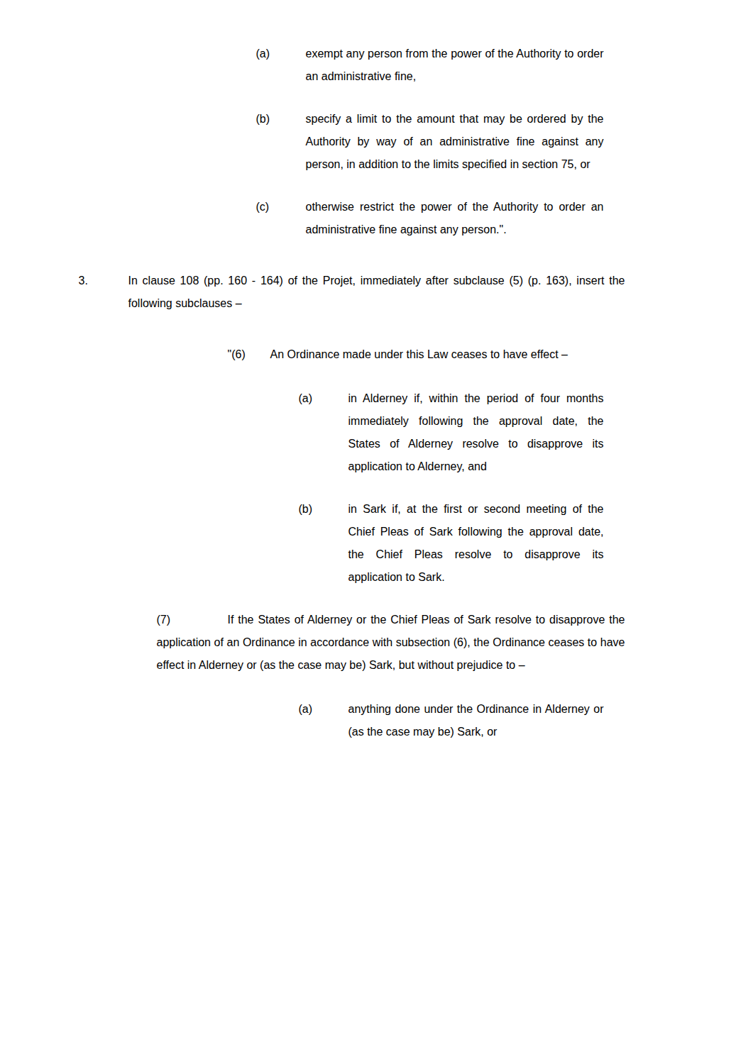(a)
exempt any person from the power of the Authority to order an administrative fine,
(b)
specify a limit to the amount that may be ordered by the Authority by way of an administrative fine against any person, in addition to the limits specified in section 75, or
(c)
otherwise restrict the power of the Authority to order an administrative fine against any person.".
3.
In clause 108 (pp. 160 - 164) of the Projet, immediately after subclause (5) (p. 163), insert the following subclauses –
"(6) An Ordinance made under this Law ceases to have effect –
(a)
in Alderney if, within the period of four months immediately following the approval date, the States of Alderney resolve to disapprove its application to Alderney, and
(b)
in Sark if, at the first or second meeting of the Chief Pleas of Sark following the approval date, the Chief Pleas resolve to disapprove its application to Sark.
(7) If the States of Alderney or the Chief Pleas of Sark resolve to disapprove the application of an Ordinance in accordance with subsection (6), the Ordinance ceases to have effect in Alderney or (as the case may be) Sark, but without prejudice to –
(a)
anything done under the Ordinance in Alderney or (as the case may be) Sark, or